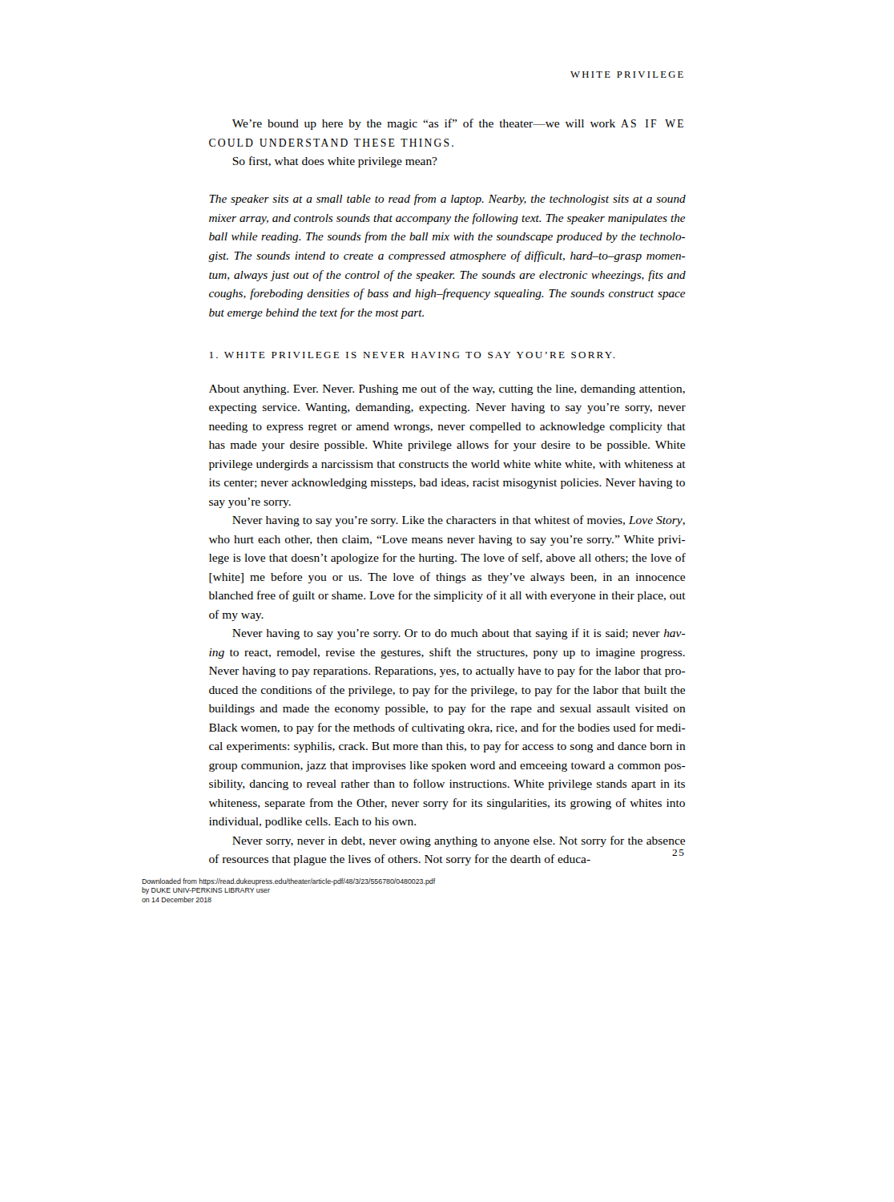White Privilege
We’re bound up here by the magic “as if” of the theater—we will work as if we could understand these things.
So first, what does white privilege mean?
The speaker sits at a small table to read from a laptop. Nearby, the technologist sits at a sound mixer array, and controls sounds that accompany the following text. The speaker manipulates the ball while reading. The sounds from the ball mix with the soundscape produced by the technologist. The sounds intend to create a compressed atmosphere of difficult, hard–to–grasp momentum, always just out of the control of the speaker. The sounds are electronic wheezings, fits and coughs, foreboding densities of bass and high–frequency squealing. The sounds construct space but emerge behind the text for the most part.
1. White privilege is never having to say you’re sorry.
About anything. Ever. Never. Pushing me out of the way, cutting the line, demanding attention, expecting service. Wanting, demanding, expecting. Never having to say you’re sorry, never needing to express regret or amend wrongs, never compelled to acknowledge complicity that has made your desire possible. White privilege allows for your desire to be possible. White privilege undergirds a narcissism that constructs the world white white white, with whiteness at its center; never acknowledging missteps, bad ideas, racist misogynist policies. Never having to say you’re sorry.
Never having to say you’re sorry. Like the characters in that whitest of movies, Love Story, who hurt each other, then claim, “Love means never having to say you’re sorry.” White privilege is love that doesn’t apologize for the hurting. The love of self, above all others; the love of [white] me before you or us. The love of things as they’ve always been, in an innocence blanched free of guilt or shame. Love for the simplicity of it all with everyone in their place, out of my way.
Never having to say you’re sorry. Or to do much about that saying if it is said; never having to react, remodel, revise the gestures, shift the structures, pony up to imagine progress. Never having to pay reparations. Reparations, yes, to actually have to pay for the labor that produced the conditions of the privilege, to pay for the privilege, to pay for the labor that built the buildings and made the economy possible, to pay for the rape and sexual assault visited on Black women, to pay for the methods of cultivating okra, rice, and for the bodies used for medical experiments: syphilis, crack. But more than this, to pay for access to song and dance born in group communion, jazz that improvises like spoken word and emceeing toward a common possibility, dancing to reveal rather than to follow instructions. White privilege stands apart in its whiteness, separate from the Other, never sorry for its singularities, its growing of whites into individual, podlike cells. Each to his own.
Never sorry, never in debt, never owing anything to anyone else. Not sorry for the absence of resources that plague the lives of others. Not sorry for the dearth of educa-
25
Downloaded from https://read.dukeupress.edu/theater/article-pdf/48/3/23/556780/0480023.pdf
by DUKE UNIV-PERKINS LIBRARY user
on 14 December 2018